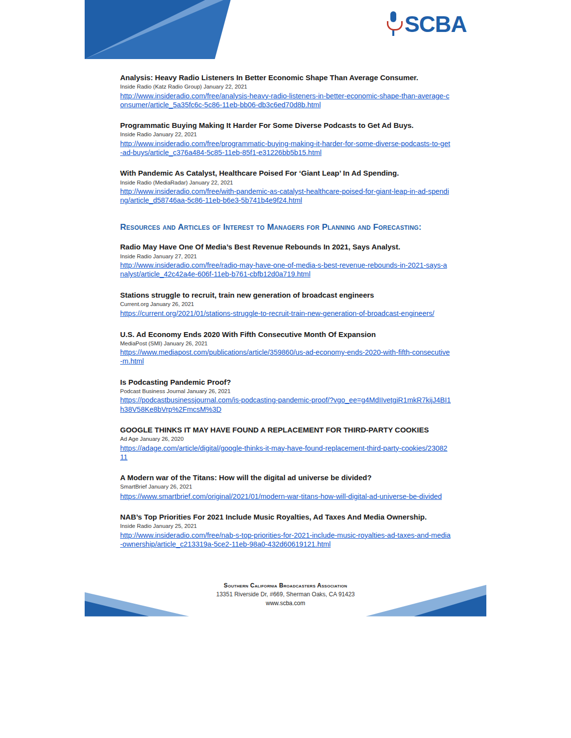SCBA
Analysis: Heavy Radio Listeners In Better Economic Shape Than Average Consumer.
Inside Radio (Katz Radio Group) January 22, 2021
http://www.insideradio.com/free/analysis-heavy-radio-listeners-in-better-economic-shape-than-average-consumer/article_5a35fc6c-5c86-11eb-bb06-db3c6ed70d8b.html
Programmatic Buying Making It Harder For Some Diverse Podcasts to Get Ad Buys.
Inside Radio January 22, 2021
http://www.insideradio.com/free/programmatic-buying-making-it-harder-for-some-diverse-podcasts-to-get-ad-buys/article_c376a484-5c85-11eb-85f1-e31226bb5b15.html
With Pandemic As Catalyst, Healthcare Poised For ‘Giant Leap’ In Ad Spending.
Inside Radio (MediaRadar) January 22, 2021
http://www.insideradio.com/free/with-pandemic-as-catalyst-healthcare-poised-for-giant-leap-in-ad-spending/article_d58746aa-5c86-11eb-b6e3-5b741b4e9f24.html
Resources and Articles of Interest to Managers for Planning and Forecasting:
Radio May Have One Of Media’s Best Revenue Rebounds In 2021, Says Analyst.
Inside Radio January 27, 2021
http://www.insideradio.com/free/radio-may-have-one-of-media-s-best-revenue-rebounds-in-2021-says-analyst/article_42c42a4e-606f-11eb-b761-cbfb12d0a719.html
Stations struggle to recruit, train new generation of broadcast engineers
Current.org January 26, 2021
https://current.org/2021/01/stations-struggle-to-recruit-train-new-generation-of-broadcast-engineers/
U.S. Ad Economy Ends 2020 With Fifth Consecutive Month Of Expansion
MediaPost (SMI) January 26, 2021
https://www.mediapost.com/publications/article/359860/us-ad-economy-ends-2020-with-fifth-consecutive-m.html
Is Podcasting Pandemic Proof?
Podcast Business Journal January 26, 2021
https://podcastbusinessjournal.com/is-podcasting-pandemic-proof/?vgo_ee=g4MdIIvetgiR1mkR7kijJ4BI1h38V58Ke8bVrp%2FmcsM%3D
GOOGLE THINKS IT MAY HAVE FOUND A REPLACEMENT FOR THIRD-PARTY COOKIES
Ad Age January 26, 2020
https://adage.com/article/digital/google-thinks-it-may-have-found-replacement-third-party-cookies/2308211
A Modern war of the Titans: How will the digital ad universe be divided?
SmartBrief January 26, 2021
https://www.smartbrief.com/original/2021/01/modern-war-titans-how-will-digital-ad-universe-be-divided
NAB’s Top Priorities For 2021 Include Music Royalties, Ad Taxes And Media Ownership.
Inside Radio January 25, 2021
http://www.insideradio.com/free/nab-s-top-priorities-for-2021-include-music-royalties-ad-taxes-and-media-ownership/article_c213319a-5ce2-11eb-98a0-432d60619121.html
Southern California Broadcasters Association
13351 Riverside Dr, #669, Sherman Oaks, CA 91423
www.scba.com